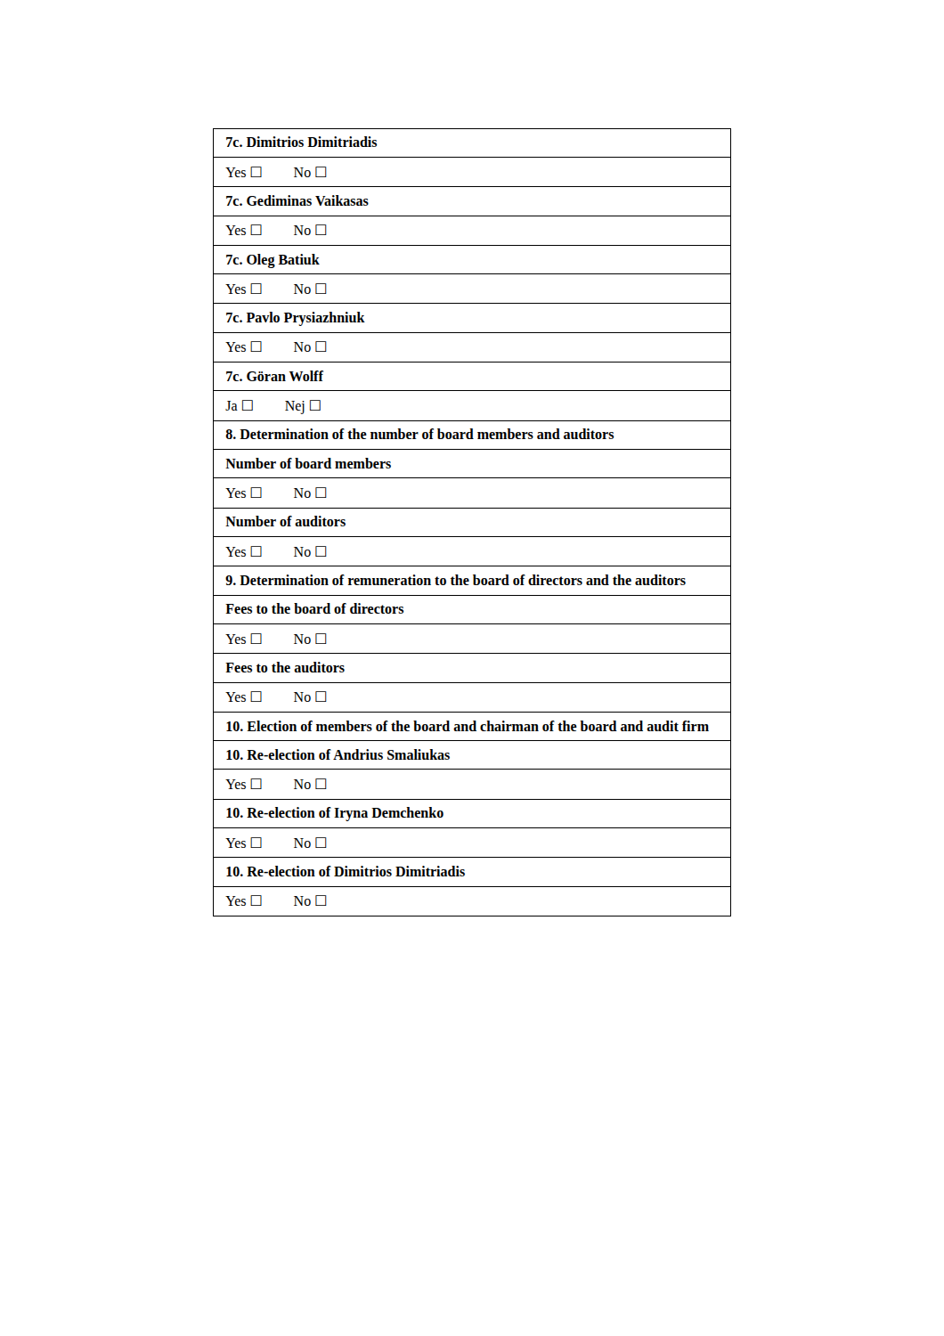| 7c. Dimitrios Dimitriadis |
| Yes ☐ No ☐ |
| 7c. Gediminas Vaikasas |
| Yes ☐ No ☐ |
| 7c. Oleg Batiuk |
| Yes ☐ No ☐ |
| 7c. Pavlo Prysiazhniuk |
| Yes ☐ No ☐ |
| 7c. Göran Wolff |
| Ja ☐ Nej ☐ |
| 8. Determination of the number of board members and auditors |
| Number of board members |
| Yes ☐ No ☐ |
| Number of auditors |
| Yes ☐ No ☐ |
| 9. Determination of remuneration to the board of directors and the auditors |
| Fees to the board of directors |
| Yes ☐ No ☐ |
| Fees to the auditors |
| Yes ☐ No ☐ |
| 10. Election of members of the board and chairman of the board and audit firm |
| 10. Re-election of Andrius Smaliukas |
| Yes ☐ No ☐ |
| 10. Re-election of Iryna Demchenko |
| Yes ☐ No ☐ |
| 10. Re-election of Dimitrios Dimitriadis |
| Yes ☐ No ☐ |